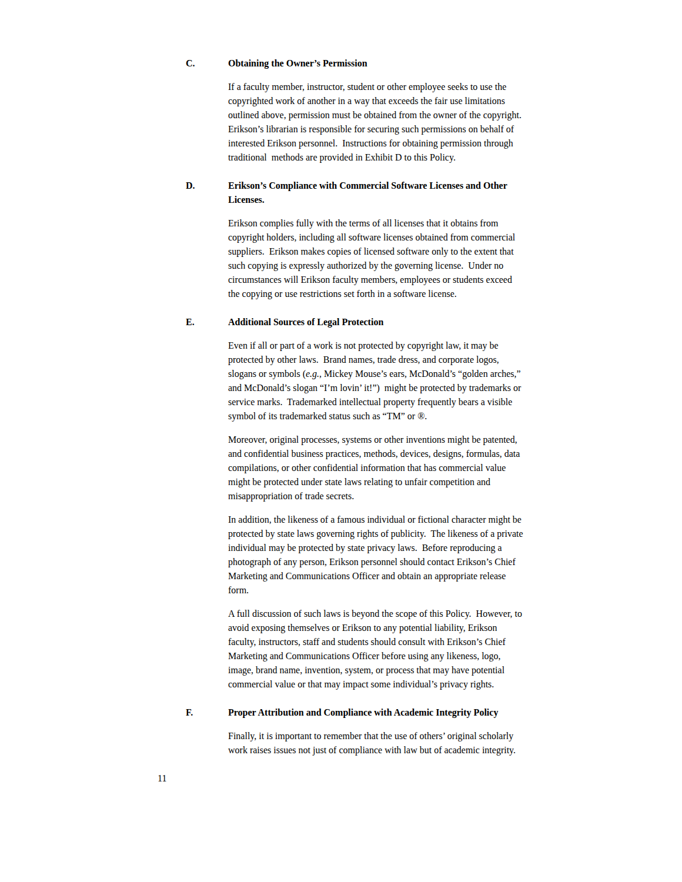C. Obtaining the Owner’s Permission
If a faculty member, instructor, student or other employee seeks to use the copyrighted work of another in a way that exceeds the fair use limitations outlined above, permission must be obtained from the owner of the copyright. Erikson’s librarian is responsible for securing such permissions on behalf of interested Erikson personnel. Instructions for obtaining permission through traditional methods are provided in Exhibit D to this Policy.
D. Erikson’s Compliance with Commercial Software Licenses and Other Licenses.
Erikson complies fully with the terms of all licenses that it obtains from copyright holders, including all software licenses obtained from commercial suppliers. Erikson makes copies of licensed software only to the extent that such copying is expressly authorized by the governing license. Under no circumstances will Erikson faculty members, employees or students exceed the copying or use restrictions set forth in a software license.
E. Additional Sources of Legal Protection
Even if all or part of a work is not protected by copyright law, it may be protected by other laws. Brand names, trade dress, and corporate logos, slogans or symbols (e.g., Mickey Mouse’s ears, McDonald’s “golden arches,” and McDonald’s slogan “I’m lovin’ it!”) might be protected by trademarks or service marks. Trademarked intellectual property frequently bears a visible symbol of its trademarked status such as “TM” or ®.
Moreover, original processes, systems or other inventions might be patented, and confidential business practices, methods, devices, designs, formulas, data compilations, or other confidential information that has commercial value might be protected under state laws relating to unfair competition and misappropriation of trade secrets.
In addition, the likeness of a famous individual or fictional character might be protected by state laws governing rights of publicity. The likeness of a private individual may be protected by state privacy laws. Before reproducing a photograph of any person, Erikson personnel should contact Erikson’s Chief Marketing and Communications Officer and obtain an appropriate release form.
A full discussion of such laws is beyond the scope of this Policy. However, to avoid exposing themselves or Erikson to any potential liability, Erikson faculty, instructors, staff and students should consult with Erikson’s Chief Marketing and Communications Officer before using any likeness, logo, image, brand name, invention, system, or process that may have potential commercial value or that may impact some individual’s privacy rights.
F. Proper Attribution and Compliance with Academic Integrity Policy
Finally, it is important to remember that the use of others’ original scholarly work raises issues not just of compliance with law but of academic integrity.
11